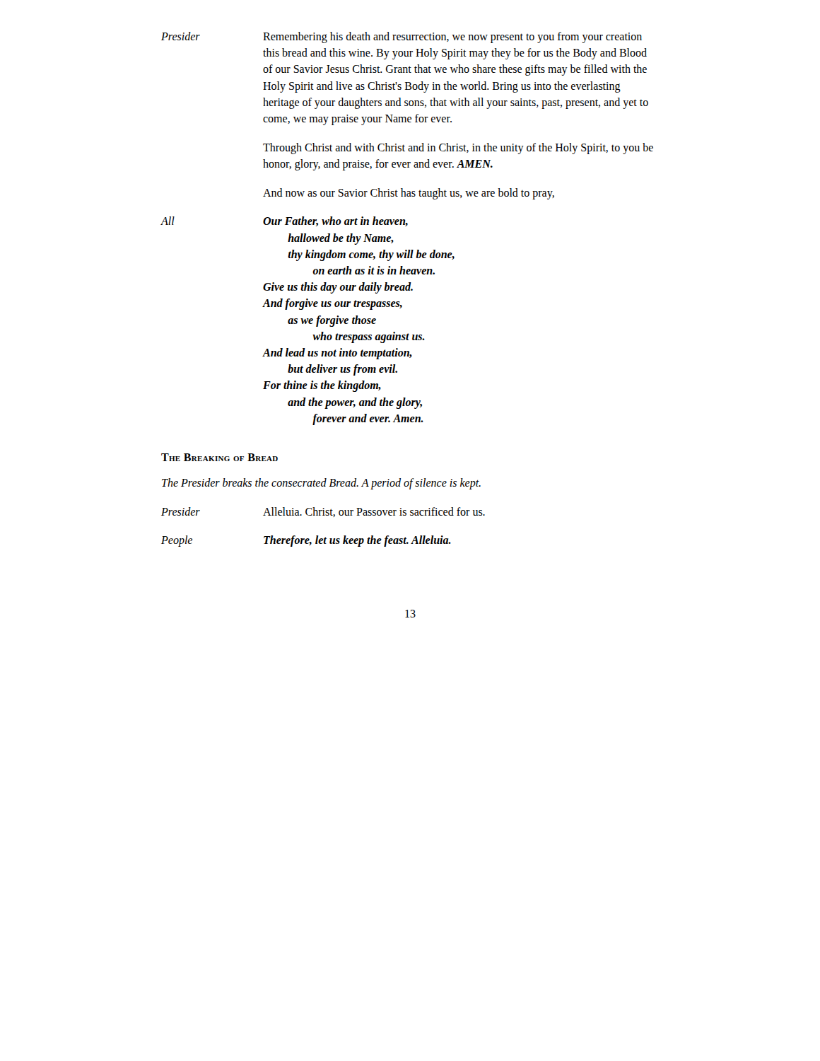Presider
Remembering his death and resurrection, we now present to you from your creation this bread and this wine. By your Holy Spirit may they be for us the Body and Blood of our Savior Jesus Christ. Grant that we who share these gifts may be filled with the Holy Spirit and live as Christ's Body in the world. Bring us into the everlasting heritage of your daughters and sons, that with all your saints, past, present, and yet to come, we may praise your Name for ever.
Through Christ and with Christ and in Christ, in the unity of the Holy Spirit, to you be honor, glory, and praise, for ever and ever. AMEN.
And now as our Savior Christ has taught us, we are bold to pray,
All
Our Father, who art in heaven,
hallowed be thy Name,
thy kingdom come, thy will be done,
on earth as it is in heaven.
Give us this day our daily bread.
And forgive us our trespasses,
as we forgive those
who trespass against us.
And lead us not into temptation,
but deliver us from evil.
For thine is the kingdom,
and the power, and the glory,
forever and ever. Amen.
The Breaking of Bread
The Presider breaks the consecrated Bread. A period of silence is kept.
Presider
Alleluia. Christ, our Passover is sacrificed for us.
People
Therefore, let us keep the feast. Alleluia.
13